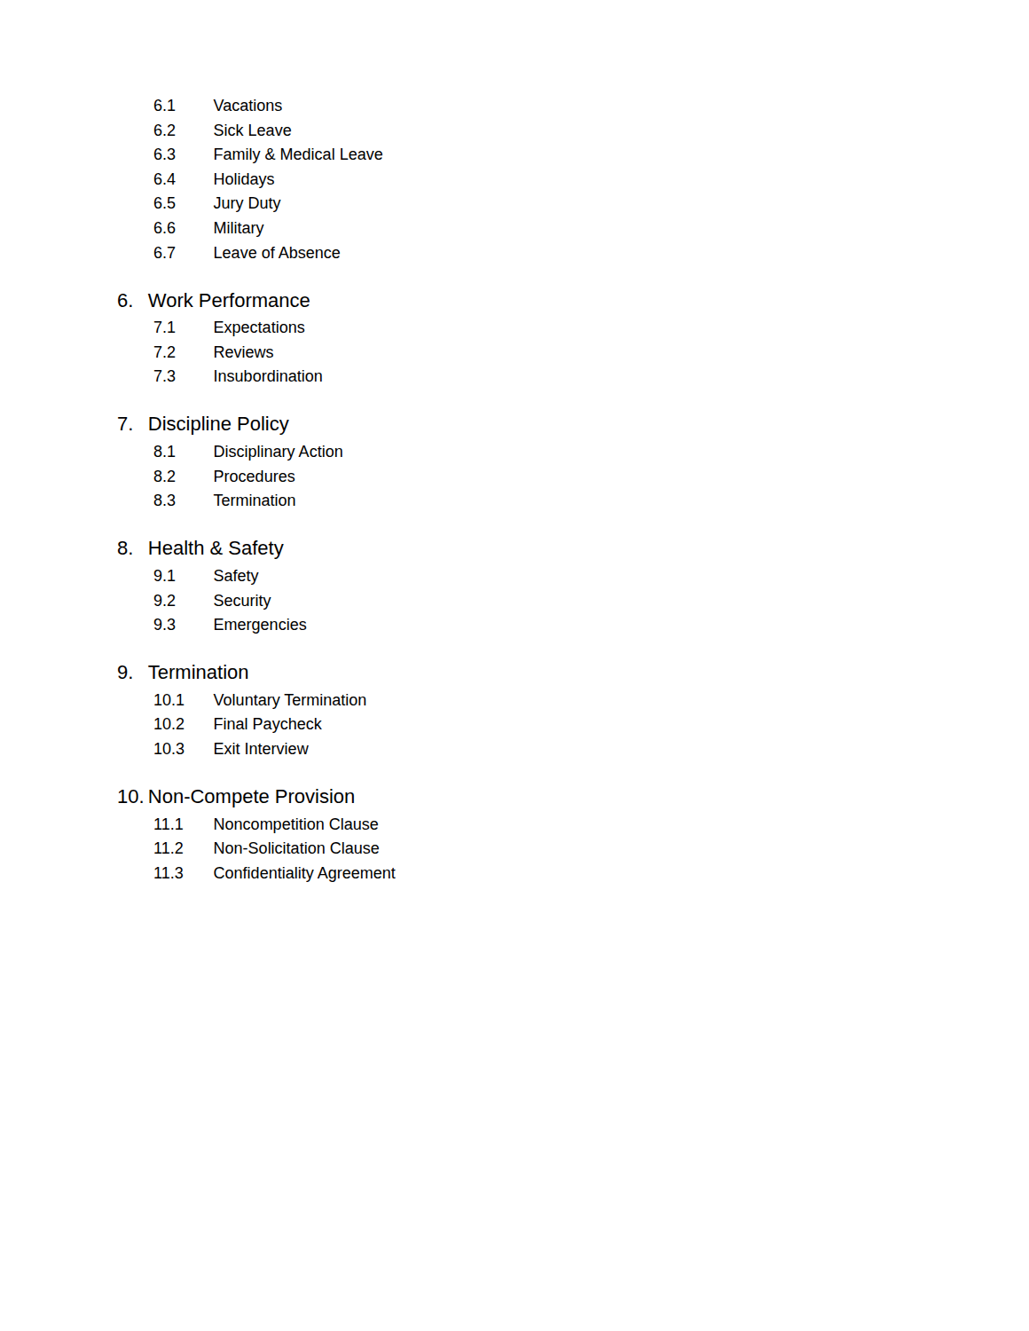6.1 Vacations
6.2 Sick Leave
6.3 Family & Medical Leave
6.4 Holidays
6.5 Jury Duty
6.6 Military
6.7 Leave of Absence
Work Performance
7.1 Expectations
7.2 Reviews
7.3 Insubordination
Discipline Policy
8.1 Disciplinary Action
8.2 Procedures
8.3 Termination
Health & Safety
9.1 Safety
9.2 Security
9.3 Emergencies
Termination
10.1 Voluntary Termination
10.2 Final Paycheck
10.3 Exit Interview
Non-Compete Provision
11.1 Noncompetition Clause
11.2 Non-Solicitation Clause
11.3 Confidentiality Agreement